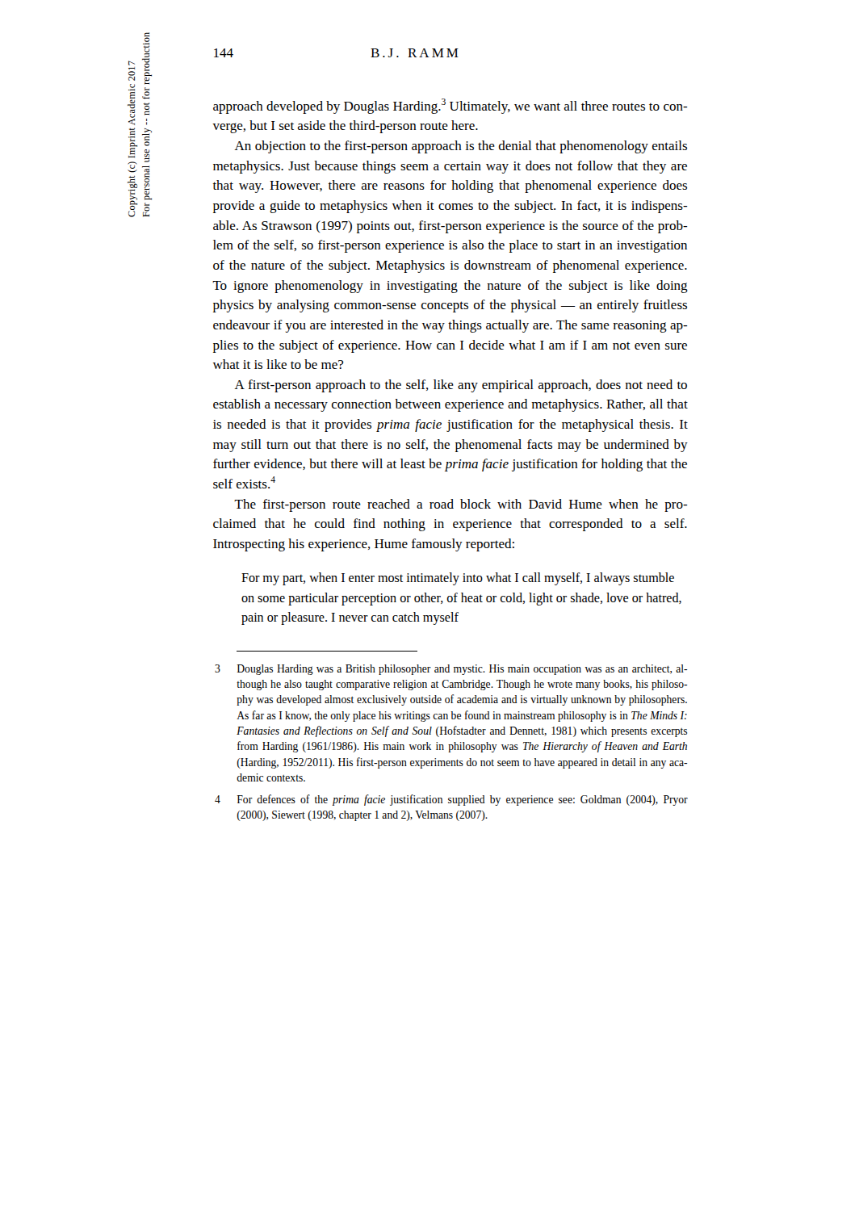Copyright (c) Imprint Academic 2017 For personal use only -- not for reproduction
144
B.J. RAMM
approach developed by Douglas Harding.3 Ultimately, we want all three routes to converge, but I set aside the third-person route here.
An objection to the first-person approach is the denial that phenomenology entails metaphysics. Just because things seem a certain way it does not follow that they are that way. However, there are reasons for holding that phenomenal experience does provide a guide to metaphysics when it comes to the subject. In fact, it is indispensable. As Strawson (1997) points out, first-person experience is the source of the problem of the self, so first-person experience is also the place to start in an investigation of the nature of the subject. Metaphysics is downstream of phenomenal experience. To ignore phenomenology in investigating the nature of the subject is like doing physics by analysing common-sense concepts of the physical — an entirely fruitless endeavour if you are interested in the way things actually are. The same reasoning applies to the subject of experience. How can I decide what I am if I am not even sure what it is like to be me?
A first-person approach to the self, like any empirical approach, does not need to establish a necessary connection between experience and metaphysics. Rather, all that is needed is that it provides prima facie justification for the metaphysical thesis. It may still turn out that there is no self, the phenomenal facts may be undermined by further evidence, but there will at least be prima facie justification for holding that the self exists.4
The first-person route reached a road block with David Hume when he proclaimed that he could find nothing in experience that corresponded to a self. Introspecting his experience, Hume famously reported:
For my part, when I enter most intimately into what I call myself, I always stumble on some particular perception or other, of heat or cold, light or shade, love or hatred, pain or pleasure. I never can catch myself
3
Douglas Harding was a British philosopher and mystic. His main occupation was as an architect, although he also taught comparative religion at Cambridge. Though he wrote many books, his philosophy was developed almost exclusively outside of academia and is virtually unknown by philosophers. As far as I know, the only place his writings can be found in mainstream philosophy is in The Minds I: Fantasies and Reflections on Self and Soul (Hofstadter and Dennett, 1981) which presents excerpts from Harding (1961/1986). His main work in philosophy was The Hierarchy of Heaven and Earth (Harding, 1952/2011). His first-person experiments do not seem to have appeared in detail in any academic contexts.
4
For defences of the prima facie justification supplied by experience see: Goldman (2004), Pryor (2000), Siewert (1998, chapter 1 and 2), Velmans (2007).